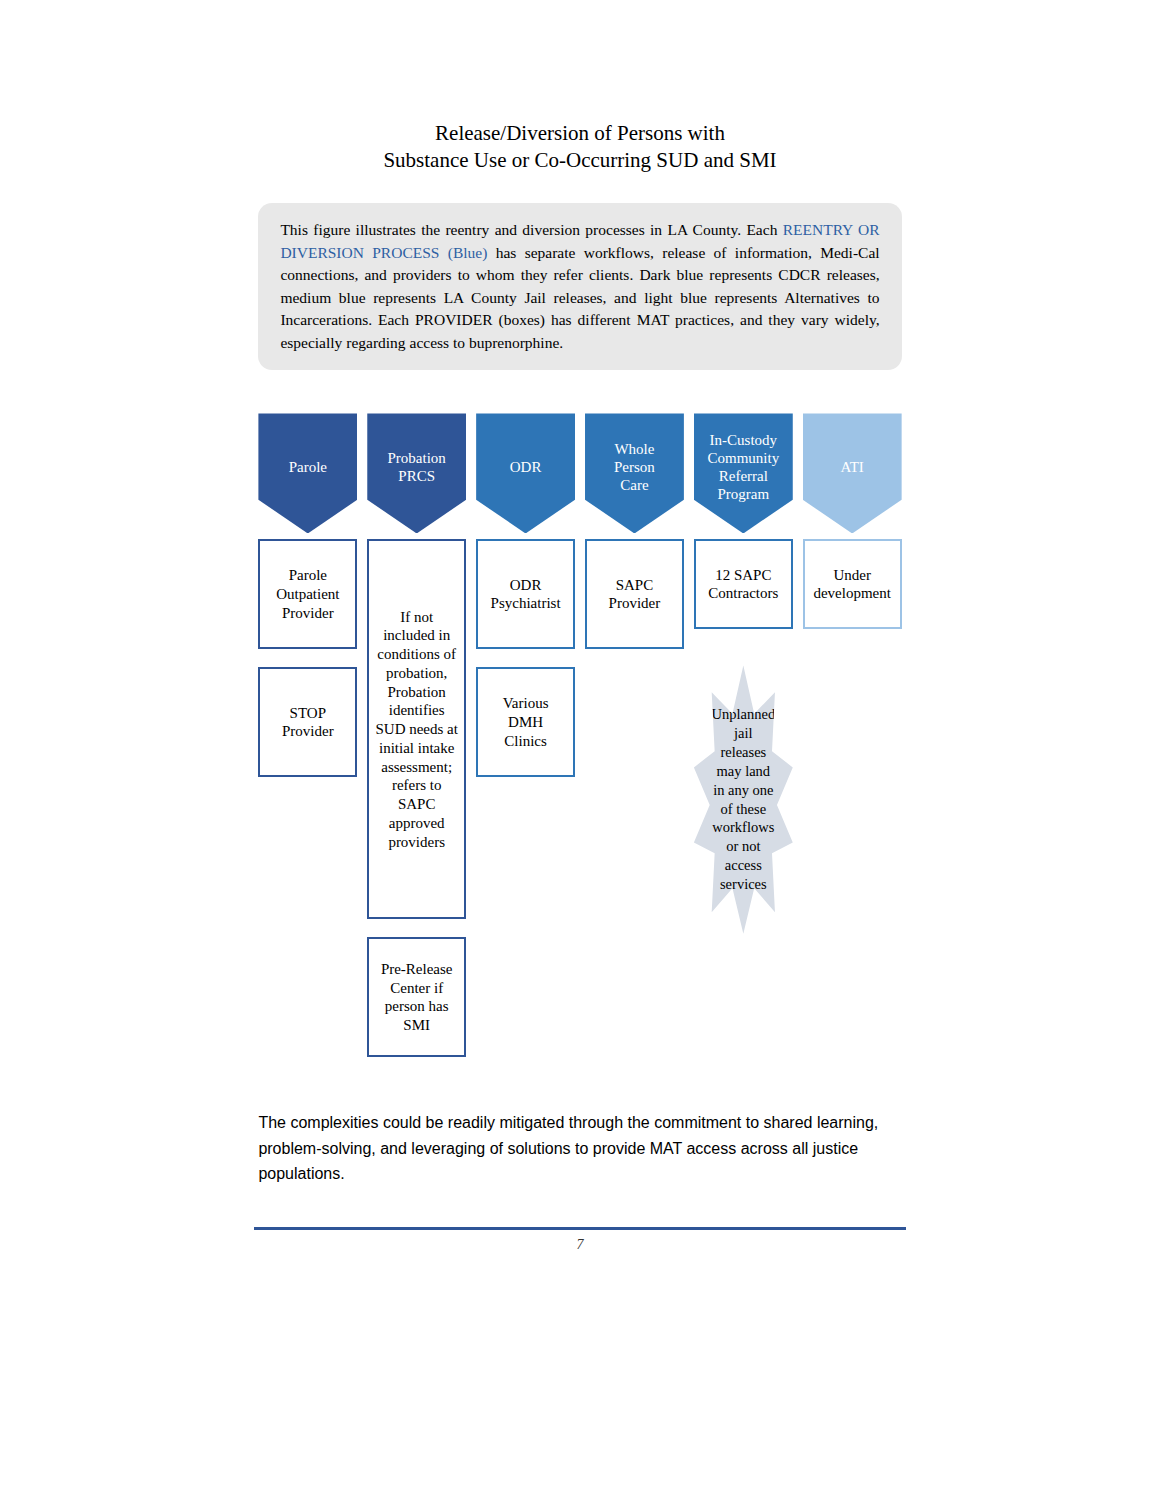Release/Diversion of Persons with
Substance Use or Co-Occurring SUD and SMI
This figure illustrates the reentry and diversion processes in LA County. Each REENTRY OR DIVERSION PROCESS (Blue) has separate workflows, release of information, Medi-Cal connections, and providers to whom they refer clients. Dark blue represents CDCR releases, medium blue represents LA County Jail releases, and light blue represents Alternatives to Incarcerations. Each PROVIDER (boxes) has different MAT practices, and they vary widely, especially regarding access to buprenorphine.
Parole
Probation
PRCS
ODR
Whole
Person
Care
In-Custody
Community
Referral
Program
ATI
Parole
Outpatient
Provider
STOP
Provider
If not included in conditions of probation, Probation identifies SUD needs at initial intake assessment; refers to SAPC approved providers
Pre-Release Center if person has SMI
ODR
Psychiatrist
Various
DMH
Clinics
SAPC
Provider
12 SAPC
Contractors
Unplanned jail releases may land in any one of these workflows or not access services
Under
development
The complexities could be readily mitigated through the commitment to shared learning, problem-solving, and leveraging of solutions to provide MAT access across all justice populations.
7